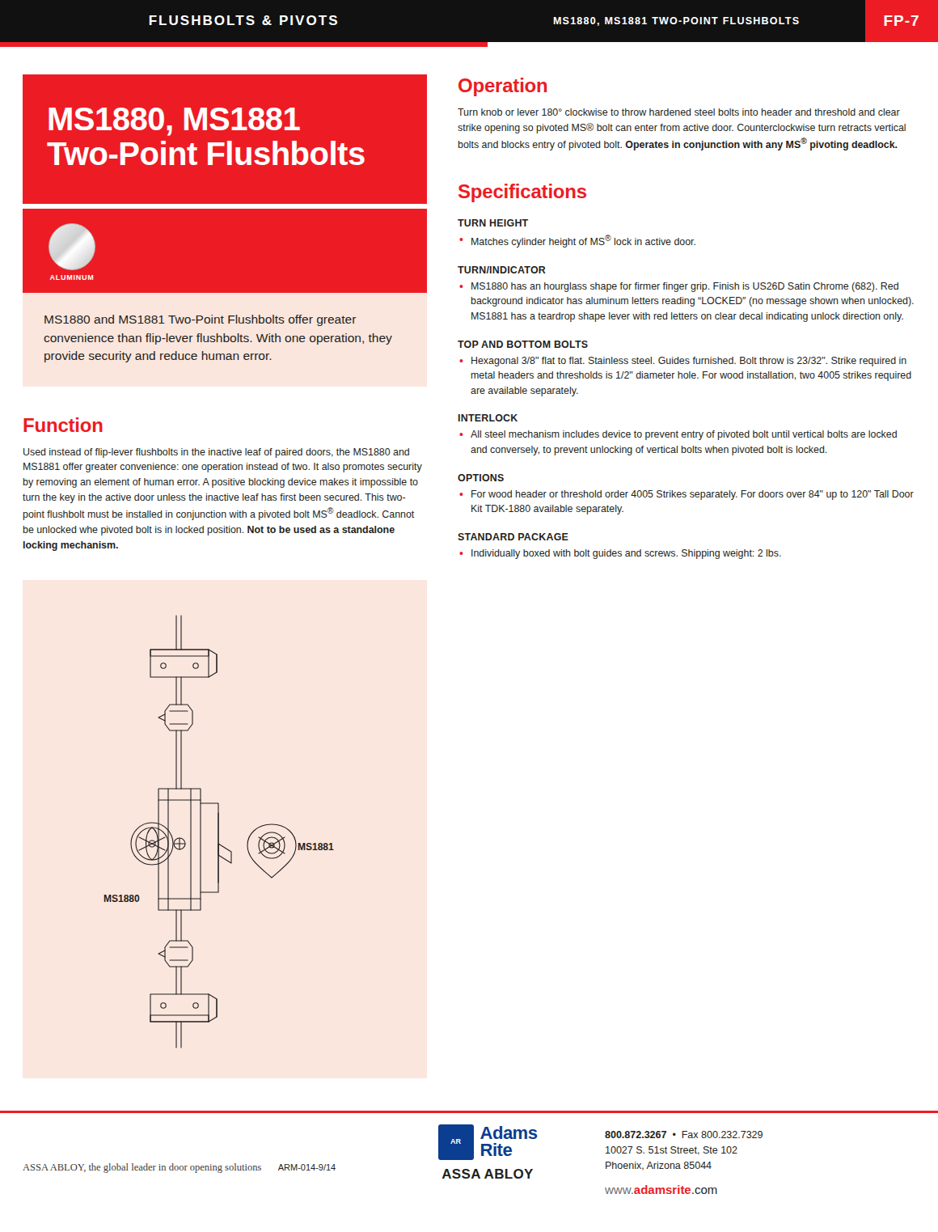FLUSHBOLTS & PIVOTS
MS1880, MS1881 TWO-POINT FLUSHBOLTS
FP-7
MS1880, MS1881
Two-Point Flushbolts
ALUMINUM
MS1880 and MS1881 Two-Point Flushbolts offer greater convenience than flip-lever flushbolts. With one operation, they provide security and reduce human error.
Function
Used instead of flip-lever flushbolts in the inactive leaf of paired doors, the MS1880 and MS1881 offer greater convenience: one operation instead of two. It also promotes security by removing an element of human error. A positive blocking device makes it impossible to turn the key in the active door unless the inactive leaf has first been secured. This two-point flushbolt must be installed in conjunction with a pivoted bolt MS® deadlock. Cannot be unlocked whe pivoted bolt is in locked position. Not to be used as a standalone locking mechanism.
MS1881 MS1880
Operation
Turn knob or lever 180° clockwise to throw hardened steel bolts into header and threshold and clear strike opening so pivoted MS® bolt can enter from active door. Counterclockwise turn retracts vertical bolts and blocks entry of pivoted bolt. Operates in conjunction with any MS® pivoting deadlock.
Specifications
TURN HEIGHT
Matches cylinder height of MS® lock in active door.
TURN/INDICATOR
MS1880 has an hourglass shape for firmer finger grip. Finish is US26D Satin Chrome (682). Red background indicator has aluminum letters reading “LOCKED″ (no message shown when unlocked). MS1881 has a teardrop shape lever with red letters on clear decal indicating unlock direction only.
TOP AND BOTTOM BOLTS
Hexagonal 3/8" flat to flat. Stainless steel. Guides furnished. Bolt throw is 23/32". Strike required in metal headers and thresholds is 1/2" diameter hole. For wood installation, two 4005 strikes required are available separately.
INTERLOCK
All steel mechanism includes device to prevent entry of pivoted bolt until vertical bolts are locked and conversely, to prevent unlocking of vertical bolts when pivoted bolt is locked.
OPTIONS
For wood header or threshold order 4005 Strikes separately. For doors over 84" up to 120" Tall Door Kit TDK-1880 available separately.
STANDARD PACKAGE
Individually boxed with bolt guides and screws. Shipping weight: 2 lbs.
ASSA ABLOY, the global leader in door opening solutions ARM-014-9/14
AR
Adams
Rite
ASSA ABLOY
800.872.3267 • Fax 800.232.7329
10027 S. 51st Street, Ste 102
Phoenix, Arizona 85044
www. adamsrite.com